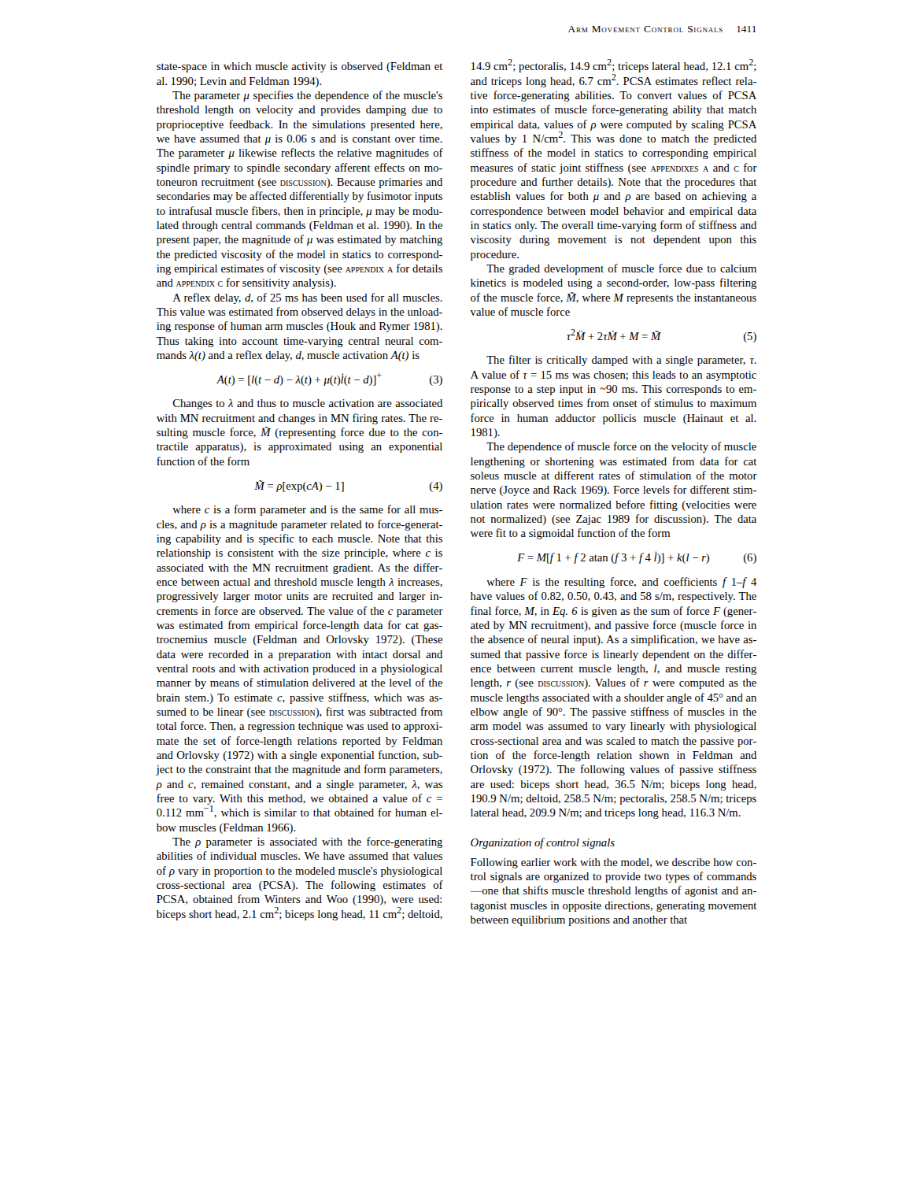Arm Movement Control Signals 1411
state-space in which muscle activity is observed (Feldman et al. 1990; Levin and Feldman 1994).
The parameter μ specifies the dependence of the muscle's threshold length on velocity and provides damping due to proprioceptive feedback. In the simulations presented here, we have assumed that μ is 0.06 s and is constant over time. The parameter μ likewise reflects the relative magnitudes of spindle primary to spindle secondary afferent effects on motoneuron recruitment (see discussion). Because primaries and secondaries may be affected differentially by fusimotor inputs to intrafusal muscle fibers, then in principle, μ may be modulated through central commands (Feldman et al. 1990). In the present paper, the magnitude of μ was estimated by matching the predicted viscosity of the model in statics to corresponding empirical estimates of viscosity (see appendix a for details and appendix c for sensitivity analysis).
A reflex delay, d, of 25 ms has been used for all muscles. This value was estimated from observed delays in the unloading response of human arm muscles (Houk and Rymer 1981). Thus taking into account time-varying central neural commands λ(t) and a reflex delay, d, muscle activation A(t) is
A(t) = [l(t − d) − λ(t) + μ(t)l̇(t − d)]+(3)
Changes to λ and thus to muscle activation are associated with MN recruitment and changes in MN firing rates. The resulting muscle force, M̃ (representing force due to the contractile apparatus), is approximated using an exponential function of the form
M̃ = ρ[exp(cA) − 1](4)
where c is a form parameter and is the same for all muscles, and ρ is a magnitude parameter related to force-generating capability and is specific to each muscle. Note that this relationship is consistent with the size principle, where c is associated with the MN recruitment gradient. As the difference between actual and threshold muscle length λ increases, progressively larger motor units are recruited and larger increments in force are observed. The value of the c parameter was estimated from empirical force-length data for cat gastrocnemius muscle (Feldman and Orlovsky 1972). (These data were recorded in a preparation with intact dorsal and ventral roots and with activation produced in a physiological manner by means of stimulation delivered at the level of the brain stem.) To estimate c, passive stiffness, which was assumed to be linear (see discussion), first was subtracted from total force. Then, a regression technique was used to approximate the set of force-length relations reported by Feldman and Orlovsky (1972) with a single exponential function, subject to the constraint that the magnitude and form parameters, ρ and c, remained constant, and a single parameter, λ, was free to vary. With this method, we obtained a value of c = 0.112 mm−1, which is similar to that obtained for human elbow muscles (Feldman 1966).
The ρ parameter is associated with the force-generating abilities of individual muscles. We have assumed that values of ρ vary in proportion to the modeled muscle's physiological cross-sectional area (PCSA). The following estimates of PCSA, obtained from Winters and Woo (1990), were used: biceps short head, 2.1 cm2; biceps long head, 11 cm2; deltoid, 14.9 cm2; pectoralis, 14.9 cm2; triceps lateral head, 12.1 cm2; and triceps long head, 6.7 cm2. PCSA estimates reflect relative force-generating abilities. To convert values of PCSA into estimates of muscle force-generating ability that match empirical data, values of ρ were computed by scaling PCSA values by 1 N/cm2. This was done to match the predicted stiffness of the model in statics to corresponding empirical measures of static joint stiffness (see appendixes a and c for procedure and further details). Note that the procedures that establish values for both μ and ρ are based on achieving a correspondence between model behavior and empirical data in statics only. The overall time-varying form of stiffness and viscosity during movement is not dependent upon this procedure.
The graded development of muscle force due to calcium kinetics is modeled using a second-order, low-pass filtering of the muscle force, M̃, where M represents the instantaneous value of muscle force
τ2M̈ + 2τṀ + M = M̃(5)
The filter is critically damped with a single parameter, τ. A value of τ = 15 ms was chosen; this leads to an asymptotic response to a step input in ~90 ms. This corresponds to empirically observed times from onset of stimulus to maximum force in human adductor pollicis muscle (Hainaut et al. 1981).
The dependence of muscle force on the velocity of muscle lengthening or shortening was estimated from data for cat soleus muscle at different rates of stimulation of the motor nerve (Joyce and Rack 1969). Force levels for different stimulation rates were normalized before fitting (velocities were not normalized) (see Zajac 1989 for discussion). The data were fit to a sigmoidal function of the form
F = M[f 1 + f 2 atan (f 3 + f 4 l̇)] + k(l − r)(6)
where F is the resulting force, and coefficients f 1–f 4 have values of 0.82, 0.50, 0.43, and 58 s/m, respectively. The final force, M, in Eq. 6 is given as the sum of force F (generated by MN recruitment), and passive force (muscle force in the absence of neural input). As a simplification, we have assumed that passive force is linearly dependent on the difference between current muscle length, l, and muscle resting length, r (see discussion). Values of r were computed as the muscle lengths associated with a shoulder angle of 45° and an elbow angle of 90°. The passive stiffness of muscles in the arm model was assumed to vary linearly with physiological cross-sectional area and was scaled to match the passive portion of the force-length relation shown in Feldman and Orlovsky (1972). The following values of passive stiffness are used: biceps short head, 36.5 N/m; biceps long head, 190.9 N/m; deltoid, 258.5 N/m; pectoralis, 258.5 N/m; triceps lateral head, 209.9 N/m; and triceps long head, 116.3 N/m.
Organization of control signals
Following earlier work with the model, we describe how control signals are organized to provide two types of commands—one that shifts muscle threshold lengths of agonist and antagonist muscles in opposite directions, generating movement between equilibrium positions and another that